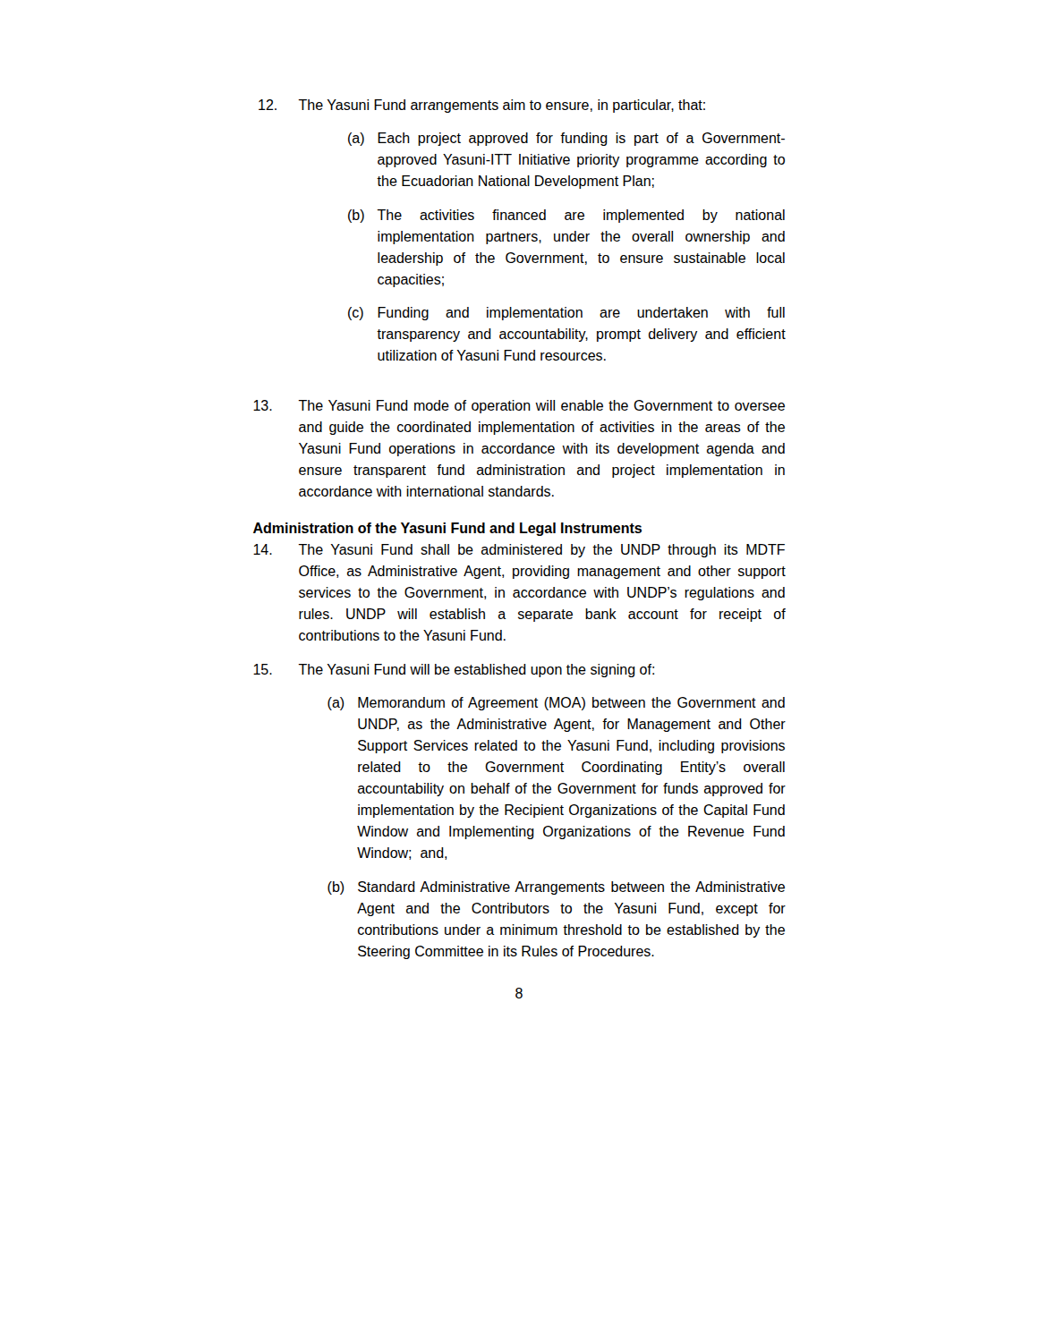12.
The Yasuni Fund arrangements aim to ensure, in particular, that:
(a) Each project approved for funding is part of a Government-approved Yasuni-ITT Initiative priority programme according to the Ecuadorian National Development Plan;
(b) The activities financed are implemented by national implementation partners, under the overall ownership and leadership of the Government, to ensure sustainable local capacities;
(c) Funding and implementation are undertaken with full transparency and accountability, prompt delivery and efficient utilization of Yasuni Fund resources.
13.
The Yasuni Fund mode of operation will enable the Government to oversee and guide the coordinated implementation of activities in the areas of the Yasuni Fund operations in accordance with its development agenda and ensure transparent fund administration and project implementation in accordance with international standards.
Administration of the Yasuni Fund and Legal Instruments
14.
The Yasuni Fund shall be administered by the UNDP through its MDTF Office, as Administrative Agent, providing management and other support services to the Government, in accordance with UNDP’s regulations and rules. UNDP will establish a separate bank account for receipt of contributions to the Yasuni Fund.
15.
The Yasuni Fund will be established upon the signing of:
(a) Memorandum of Agreement (MOA) between the Government and UNDP, as the Administrative Agent, for Management and Other Support Services related to the Yasuni Fund, including provisions related to the Government Coordinating Entity’s overall accountability on behalf of the Government for funds approved for implementation by the Recipient Organizations of the Capital Fund Window and Implementing Organizations of the Revenue Fund Window; and,
(b) Standard Administrative Arrangements between the Administrative Agent and the Contributors to the Yasuni Fund, except for contributions under a minimum threshold to be established by the Steering Committee in its Rules of Procedures.
8